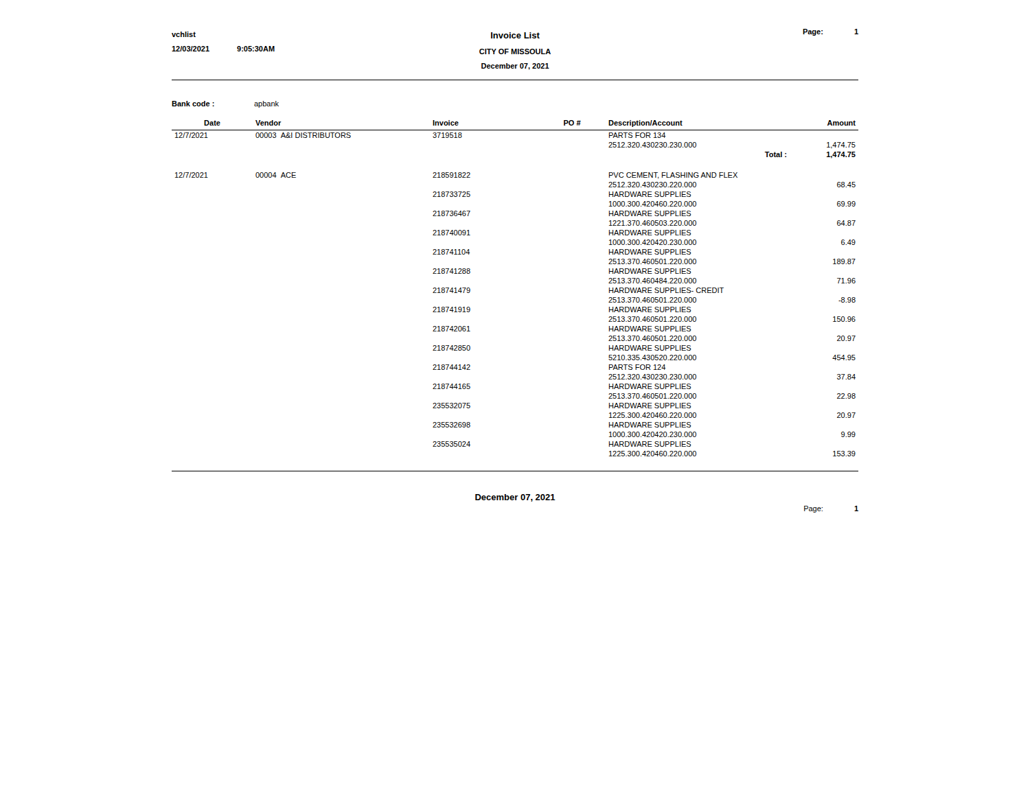vchlist
12/03/20219:05:30AM
Invoice List
CITY OF MISSOULA
December 07, 2021
Page:1
Bank code : apbank
| Date | Vendor | Invoice | PO # | Description/Account | Amount |
| --- | --- | --- | --- | --- | --- |
| 12/7/2021 | 00003 A&I DISTRIBUTORS | 3719518 | | PARTS FOR 134 | |
| | | | | 2512.320.430230.230.000 | 1,474.75 |
| | | | | Total : | 1,474.75 |
| 12/7/2021 | 00004 ACE | 218591822 | | PVC CEMENT, FLASHING AND FLEX | |
| | | | | 2512.320.430230.220.000 | 68.45 |
| | | 218733725 | | HARDWARE SUPPLIES | |
| | | | | 1000.300.420460.220.000 | 69.99 |
| | | 218736467 | | HARDWARE SUPPLIES | |
| | | | | 1221.370.460503.220.000 | 64.87 |
| | | 218740091 | | HARDWARE SUPPLIES | |
| | | | | 1000.300.420420.230.000 | 6.49 |
| | | 218741104 | | HARDWARE SUPPLIES | |
| | | | | 2513.370.460501.220.000 | 189.87 |
| | | 218741288 | | HARDWARE SUPPLIES | |
| | | | | 2513.370.460484.220.000 | 71.96 |
| | | 218741479 | | HARDWARE SUPPLIES- CREDIT | |
| | | | | 2513.370.460501.220.000 | -8.98 |
| | | 218741919 | | HARDWARE SUPPLIES | |
| | | | | 2513.370.460501.220.000 | 150.96 |
| | | 218742061 | | HARDWARE SUPPLIES | |
| | | | | 2513.370.460501.220.000 | 20.97 |
| | | 218742850 | | HARDWARE SUPPLIES | |
| | | | | 5210.335.430520.220.000 | 454.95 |
| | | 218744142 | | PARTS FOR 124 | |
| | | | | 2512.320.430230.230.000 | 37.84 |
| | | 218744165 | | HARDWARE SUPPLIES | |
| | | | | 2513.370.460501.220.000 | 22.98 |
| | | 235532075 | | HARDWARE SUPPLIES | |
| | | | | 1225.300.420460.220.000 | 20.97 |
| | | 235532698 | | HARDWARE SUPPLIES | |
| | | | | 1000.300.420420.230.000 | 9.99 |
| | | 235535024 | | HARDWARE SUPPLIES | |
| | | | | 1225.300.420460.220.000 | 153.39 |
December 07, 2021
Page:1